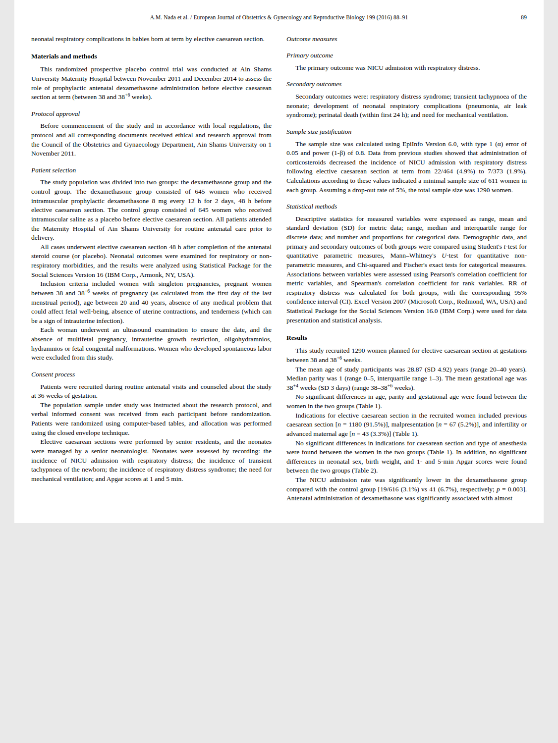A.M. Nada et al. / European Journal of Obstetrics & Gynecology and Reproductive Biology 199 (2016) 88–91 89
neonatal respiratory complications in babies born at term by elective caesarean section.
Materials and methods
This randomized prospective placebo control trial was conducted at Ain Shams University Maternity Hospital between November 2011 and December 2014 to assess the role of prophylactic antenatal dexamethasone administration before elective caesarean section at term (between 38 and 38+6 weeks).
Protocol approval
Before commencement of the study and in accordance with local regulations, the protocol and all corresponding documents received ethical and research approval from the Council of the Obstetrics and Gynaecology Department, Ain Shams University on 1 November 2011.
Patient selection
The study population was divided into two groups: the dexamethasone group and the control group. The dexamethasone group consisted of 645 women who received intramuscular prophylactic dexamethasone 8 mg every 12 h for 2 days, 48 h before elective caesarean section. The control group consisted of 645 women who received intramuscular saline as a placebo before elective caesarean section. All patients attended the Maternity Hospital of Ain Shams University for routine antenatal care prior to delivery.
All cases underwent elective caesarean section 48 h after completion of the antenatal steroid course (or placebo). Neonatal outcomes were examined for respiratory or non-respiratory morbidities, and the results were analyzed using Statistical Package for the Social Sciences Version 16 (IBM Corp., Armonk, NY, USA).
Inclusion criteria included women with singleton pregnancies, pregnant women between 38 and 38+6 weeks of pregnancy (as calculated from the first day of the last menstrual period), age between 20 and 40 years, absence of any medical problem that could affect fetal well-being, absence of uterine contractions, and tenderness (which can be a sign of intrauterine infection).
Each woman underwent an ultrasound examination to ensure the date, and the absence of multifetal pregnancy, intrauterine growth restriction, oligohydramnios, hydramnios or fetal congenital malformations. Women who developed spontaneous labor were excluded from this study.
Consent process
Patients were recruited during routine antenatal visits and counseled about the study at 36 weeks of gestation.
The population sample under study was instructed about the research protocol, and verbal informed consent was received from each participant before randomization. Patients were randomized using computer-based tables, and allocation was performed using the closed envelope technique.
Elective caesarean sections were performed by senior residents, and the neonates were managed by a senior neonatologist. Neonates were assessed by recording: the incidence of NICU admission with respiratory distress; the incidence of transient tachypnoea of the newborn; the incidence of respiratory distress syndrome; the need for mechanical ventilation; and Apgar scores at 1 and 5 min.
Outcome measures
Primary outcome
The primary outcome was NICU admission with respiratory distress.
Secondary outcomes
Secondary outcomes were: respiratory distress syndrome; transient tachypnoea of the neonate; development of neonatal respiratory complications (pneumonia, air leak syndrome); perinatal death (within first 24 h); and need for mechanical ventilation.
Sample size justification
The sample size was calculated using EpiInfo Version 6.0, with type 1 (α) error of 0.05 and power (1-β) of 0.8. Data from previous studies showed that administration of corticosteroids decreased the incidence of NICU admission with respiratory distress following elective caesarean section at term from 22/464 (4.9%) to 7/373 (1.9%). Calculations according to these values indicated a minimal sample size of 611 women in each group. Assuming a drop-out rate of 5%, the total sample size was 1290 women.
Statistical methods
Descriptive statistics for measured variables were expressed as range, mean and standard deviation (SD) for metric data; range, median and interquartile range for discrete data; and number and proportions for categorical data. Demographic data, and primary and secondary outcomes of both groups were compared using Student's t-test for quantitative parametric measures, Mann–Whitney's U-test for quantitative non-parametric measures, and Chi-squared and Fischer's exact tests for categorical measures. Associations between variables were assessed using Pearson's correlation coefficient for metric variables, and Spearman's correlation coefficient for rank variables. RR of respiratory distress was calculated for both groups, with the corresponding 95% confidence interval (CI). Excel Version 2007 (Microsoft Corp., Redmond, WA, USA) and Statistical Package for the Social Sciences Version 16.0 (IBM Corp.) were used for data presentation and statistical analysis.
Results
This study recruited 1290 women planned for elective caesarean section at gestations between 38 and 38+6 weeks.
The mean age of study participants was 28.87 (SD 4.92) years (range 20–40 years). Median parity was 1 (range 0–5, interquartile range 1–3). The mean gestational age was 38+4 weeks (SD 3 days) (range 38–38+6 weeks).
No significant differences in age, parity and gestational age were found between the women in the two groups (Table 1).
Indications for elective caesarean section in the recruited women included previous caesarean section [n = 1180 (91.5%)], malpresentation [n = 67 (5.2%)], and infertility or advanced maternal age [n = 43 (3.3%)] (Table 1).
No significant differences in indications for caesarean section and type of anesthesia were found between the women in the two groups (Table 1). In addition, no significant differences in neonatal sex, birth weight, and 1- and 5-min Apgar scores were found between the two groups (Table 2).
The NICU admission rate was significantly lower in the dexamethasone group compared with the control group [19/616 (3.1%) vs 41 (6.7%), respectively; p = 0.003]. Antenatal administration of dexamethasone was significantly associated with almost